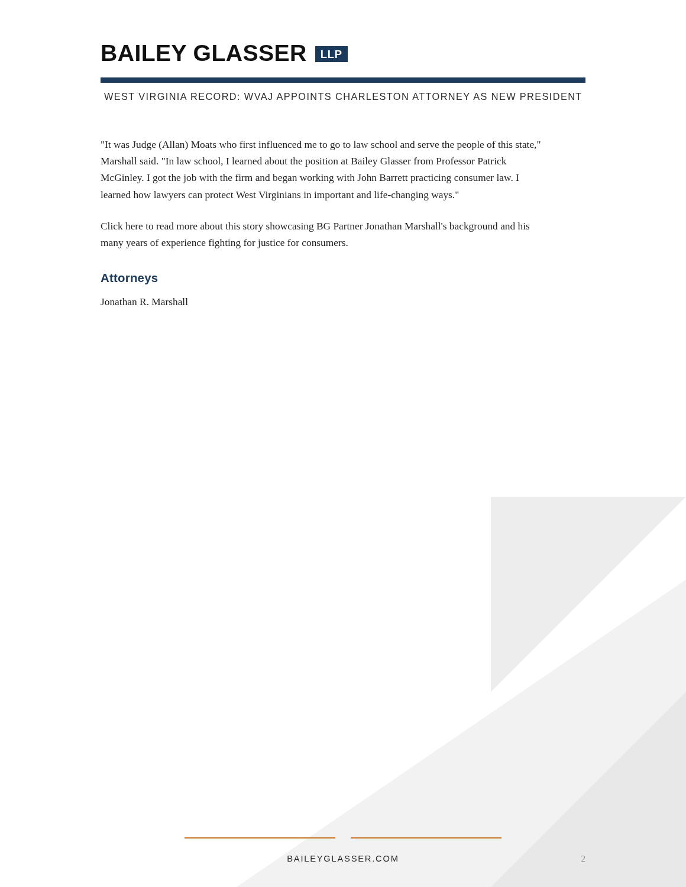BAILEY GLASSER LLP
West Virginia Record: WVAJ Appoints Charleston Attorney as New President
"It was Judge (Allan) Moats who first influenced me to go to law school and serve the people of this state," Marshall said. "In law school, I learned about the position at Bailey Glasser from Professor Patrick McGinley. I got the job with the firm and began working with John Barrett practicing consumer law. I learned how lawyers can protect West Virginians in important and life-changing ways."
Click here to read more about this story showcasing BG Partner Jonathan Marshall's background and his many years of experience fighting for justice for consumers.
Attorneys
Jonathan R. Marshall
BAILEYGLASSER.COM
2